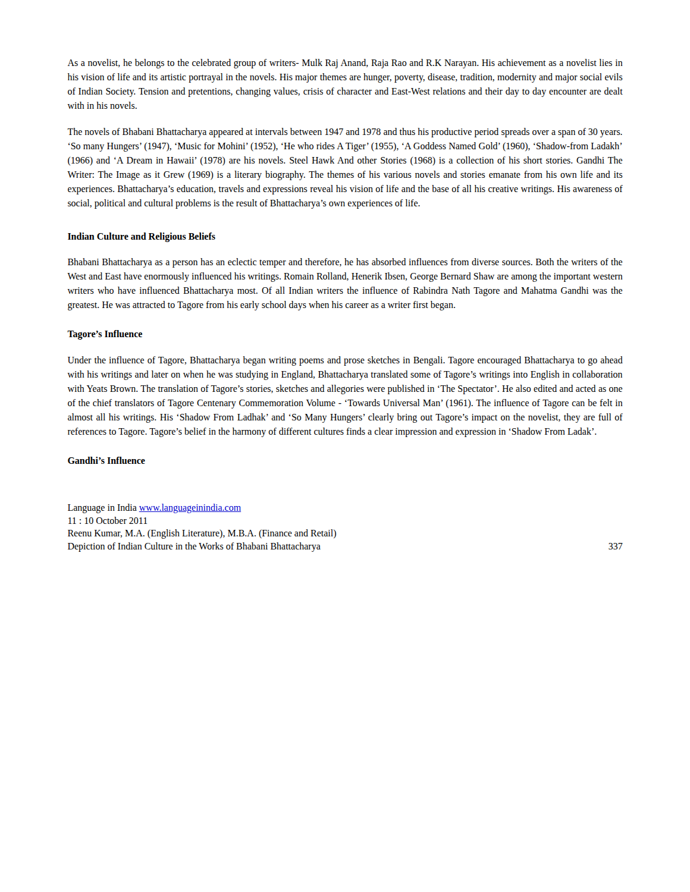As a novelist, he belongs to the celebrated group of writers- Mulk Raj Anand, Raja Rao and R.K Narayan. His achievement as a novelist lies in his vision of life and its artistic portrayal in the novels. His major themes are hunger, poverty, disease, tradition, modernity and major social evils of Indian Society. Tension and pretentions, changing values, crisis of character and East-West relations and their day to day encounter are dealt with in his novels.
The novels of Bhabani Bhattacharya appeared at intervals between 1947 and 1978 and thus his productive period spreads over a span of 30 years. ‘So many Hungers’ (1947), ‘Music for Mohini’ (1952), ‘He who rides A Tiger’ (1955), ‘A Goddess Named Gold’ (1960), ‘Shadow-from Ladakh’ (1966) and ‘A Dream in Hawaii’ (1978) are his novels. Steel Hawk And other Stories (1968) is a collection of his short stories. Gandhi The Writer: The Image as it Grew (1969) is a literary biography. The themes of his various novels and stories emanate from his own life and its experiences. Bhattacharya’s education, travels and expressions reveal his vision of life and the base of all his creative writings. His awareness of social, political and cultural problems is the result of Bhattacharya’s own experiences of life.
Indian Culture and Religious Beliefs
Bhabani Bhattacharya as a person has an eclectic temper and therefore, he has absorbed influences from diverse sources. Both the writers of the West and East have enormously influenced his writings. Romain Rolland, Henerik Ibsen, George Bernard Shaw are among the important western writers who have influenced Bhattacharya most. Of all Indian writers the influence of Rabindra Nath Tagore and Mahatma Gandhi was the greatest. He was attracted to Tagore from his early school days when his career as a writer first began.
Tagore’s Influence
Under the influence of Tagore, Bhattacharya began writing poems and prose sketches in Bengali. Tagore encouraged Bhattacharya to go ahead with his writings and later on when he was studying in England, Bhattacharya translated some of Tagore’s writings into English in collaboration with Yeats Brown. The translation of Tagore’s stories, sketches and allegories were published in ‘The Spectator’. He also edited and acted as one of the chief translators of Tagore Centenary Commemoration Volume - ‘Towards Universal Man’ (1961). The influence of Tagore can be felt in almost all his writings. His ‘Shadow From Ladhak’ and ‘So Many Hungers’ clearly bring out Tagore’s impact on the novelist, they are full of references to Tagore. Tagore’s belief in the harmony of different cultures finds a clear impression and expression in ‘Shadow From Ladak’.
Gandhi’s Influence
Language in India www.languageinindia.com
11 : 10 October 2011
Reenu Kumar, M.A. (English Literature), M.B.A. (Finance and Retail)
Depiction of Indian Culture in the Works of Bhabani Bhattacharya 337